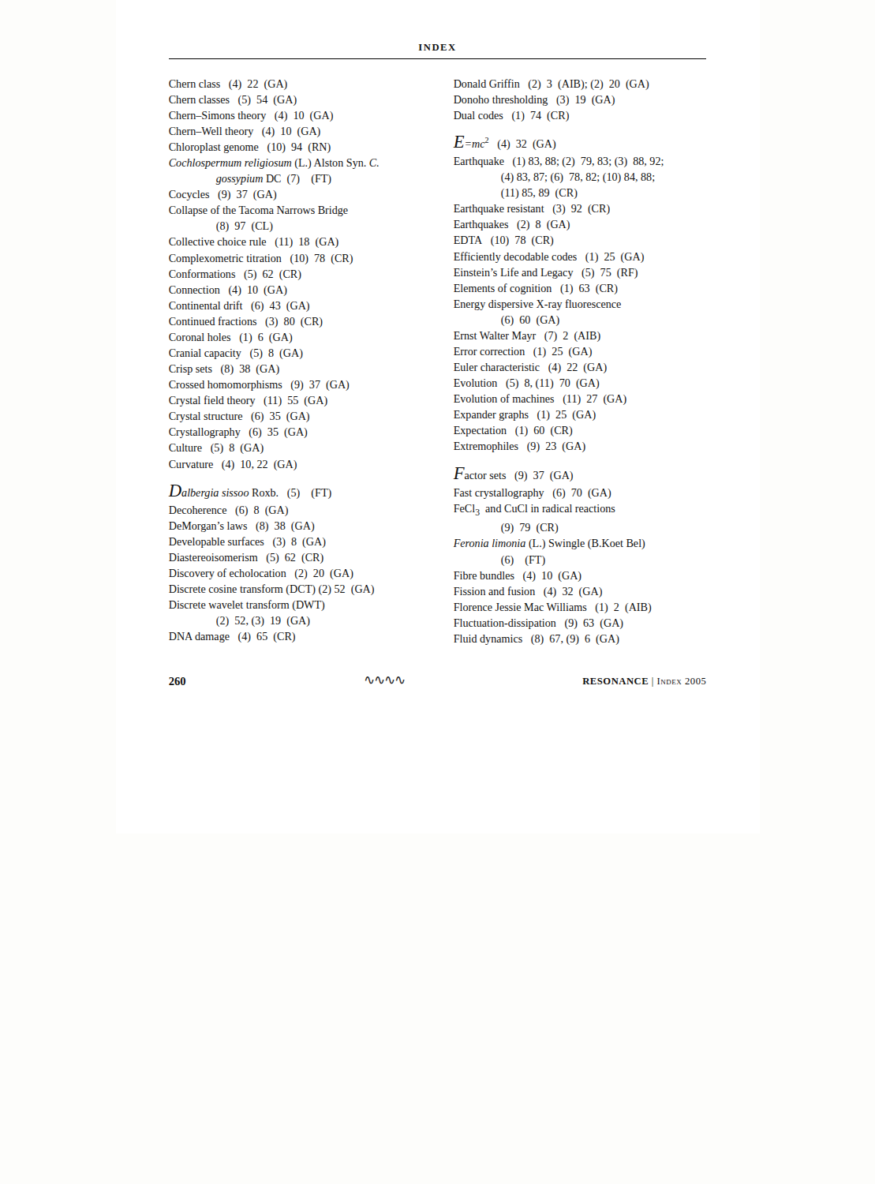INDEX
Chern class (4) 22 (GA)
Chern classes (5) 54 (GA)
Chern–Simons theory (4) 10 (GA)
Chern–Well theory (4) 10 (GA)
Chloroplast genome (10) 94 (RN)
Cochlospermum religiosum (L.) Alston Syn. C. gossypium DC (7) (FT)
Cocycles (9) 37 (GA)
Collapse of the Tacoma Narrows Bridge (8) 97 (CL)
Collective choice rule (11) 18 (GA)
Complexometric titration (10) 78 (CR)
Conformations (5) 62 (CR)
Connection (4) 10 (GA)
Continental drift (6) 43 (GA)
Continued fractions (3) 80 (CR)
Coronal holes (1) 6 (GA)
Cranial capacity (5) 8 (GA)
Crisp sets (8) 38 (GA)
Crossed homomorphisms (9) 37 (GA)
Crystal field theory (11) 55 (GA)
Crystal structure (6) 35 (GA)
Crystallography (6) 35 (GA)
Culture (5) 8 (GA)
Curvature (4) 10, 22 (GA)
Dalbergia sissoo Roxb. (5) (FT)
Decoherence (6) 8 (GA)
DeMorgan’s laws (8) 38 (GA)
Developable surfaces (3) 8 (GA)
Diastereoisomerism (5) 62 (CR)
Discovery of echolocation (2) 20 (GA)
Discrete cosine transform (DCT) (2) 52 (GA)
Discrete wavelet transform (DWT) (2) 52, (3) 19 (GA)
DNA damage (4) 65 (CR)
Donald Griffin (2) 3 (AIB); (2) 20 (GA)
Donoho thresholding (3) 19 (GA)
Dual codes (1) 74 (CR)
E=mc2 (4) 32 (GA)
Earthquake (1) 83, 88; (2) 79, 83; (3) 88, 92; (4) 83, 87; (6) 78, 82; (10) 84, 88; (11) 85, 89 (CR)
Earthquake resistant (3) 92 (CR)
Earthquakes (2) 8 (GA)
EDTA (10) 78 (CR)
Efficiently decodable codes (1) 25 (GA)
Einstein’s Life and Legacy (5) 75 (RF)
Elements of cognition (1) 63 (CR)
Energy dispersive X-ray fluorescence (6) 60 (GA)
Ernst Walter Mayr (7) 2 (AIB)
Error correction (1) 25 (GA)
Euler characteristic (4) 22 (GA)
Evolution (5) 8, (11) 70 (GA)
Evolution of machines (11) 27 (GA)
Expander graphs (1) 25 (GA)
Expectation (1) 60 (CR)
Extremophiles (9) 23 (GA)
Factor sets (9) 37 (GA)
Fast crystallography (6) 70 (GA)
FeCl3 and CuCl in radical reactions (9) 79 (CR)
Feronia limonia (L.) Swingle (B.Koet Bel) (6) (FT)
Fibre bundles (4) 10 (GA)
Fission and fusion (4) 32 (GA)
Florence Jessie Mac Williams (1) 2 (AIB)
Fluctuation-dissipation (9) 63 (GA)
Fluid dynamics (8) 67, (9) 6 (GA)
260 ∿∿∿∿ RESONANCE | Index 2005